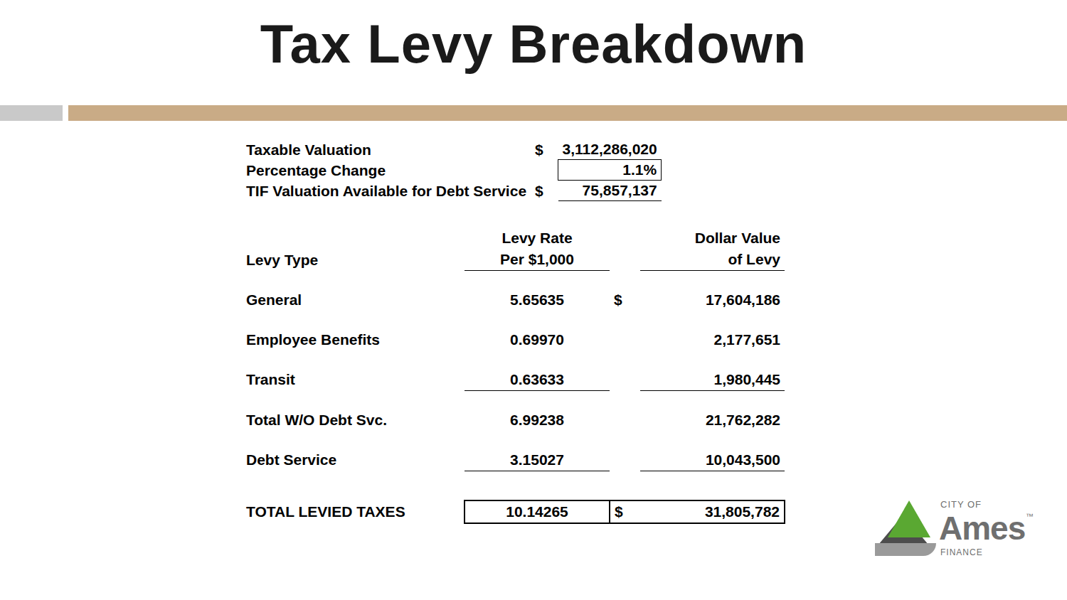Tax Levy Breakdown
| Taxable Valuation | $ | 3,112,286,020 |
| Percentage Change | | 1.1% |
| TIF Valuation Available for Debt Service | $ | 75,857,137 |
| | Levy Rate | | Dollar Value |
| --- | --- | --- | --- |
| Levy Type | Per $1,000 | | of Levy |
| General | 5.65635 | $ | 17,604,186 |
| Employee Benefits | 0.69970 | | 2,177,651 |
| Transit | 0.63633 | | 1,980,445 |
| Total W/O Debt Svc. | 6.99238 | | 21,762,282 |
| Debt Service | 3.15027 | | 10,043,500 |
| TOTAL LEVIED TAXES | 10.14265 | $ | 31,805,782 |
CITY OF
Ames
™
FINANCE